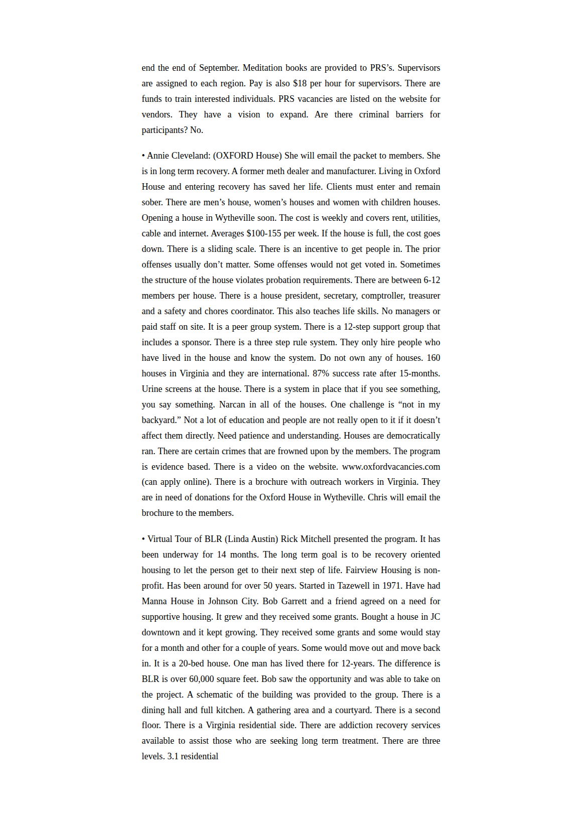end the end of September. Meditation books are provided to PRS’s. Supervisors are assigned to each region. Pay is also $18 per hour for supervisors. There are funds to train interested individuals. PRS vacancies are listed on the website for vendors. They have a vision to expand. Are there criminal barriers for participants? No.
• Annie Cleveland: (OXFORD House) She will email the packet to members. She is in long term recovery. A former meth dealer and manufacturer. Living in Oxford House and entering recovery has saved her life. Clients must enter and remain sober. There are men’s house, women’s houses and women with children houses. Opening a house in Wytheville soon. The cost is weekly and covers rent, utilities, cable and internet. Averages $100-155 per week. If the house is full, the cost goes down. There is a sliding scale. There is an incentive to get people in. The prior offenses usually don’t matter. Some offenses would not get voted in. Sometimes the structure of the house violates probation requirements. There are between 6-12 members per house. There is a house president, secretary, comptroller, treasurer and a safety and chores coordinator. This also teaches life skills. No managers or paid staff on site. It is a peer group system. There is a 12-step support group that includes a sponsor. There is a three step rule system. They only hire people who have lived in the house and know the system. Do not own any of houses. 160 houses in Virginia and they are international. 87% success rate after 15-months. Urine screens at the house. There is a system in place that if you see something, you say something. Narcan in all of the houses. One challenge is “not in my backyard.” Not a lot of education and people are not really open to it if it doesn’t affect them directly. Need patience and understanding. Houses are democratically ran. There are certain crimes that are frowned upon by the members. The program is evidence based. There is a video on the website. www.oxfordvacancies.com (can apply online). There is a brochure with outreach workers in Virginia. They are in need of donations for the Oxford House in Wytheville. Chris will email the brochure to the members.
• Virtual Tour of BLR (Linda Austin) Rick Mitchell presented the program. It has been underway for 14 months. The long term goal is to be recovery oriented housing to let the person get to their next step of life. Fairview Housing is non-profit. Has been around for over 50 years. Started in Tazewell in 1971. Have had Manna House in Johnson City. Bob Garrett and a friend agreed on a need for supportive housing. It grew and they received some grants. Bought a house in JC downtown and it kept growing. They received some grants and some would stay for a month and other for a couple of years. Some would move out and move back in. It is a 20-bed house. One man has lived there for 12-years. The difference is BLR is over 60,000 square feet. Bob saw the opportunity and was able to take on the project. A schematic of the building was provided to the group. There is a dining hall and full kitchen. A gathering area and a courtyard. There is a second floor. There is a Virginia residential side. There are addiction recovery services available to assist those who are seeking long term treatment. There are three levels. 3.1 residential